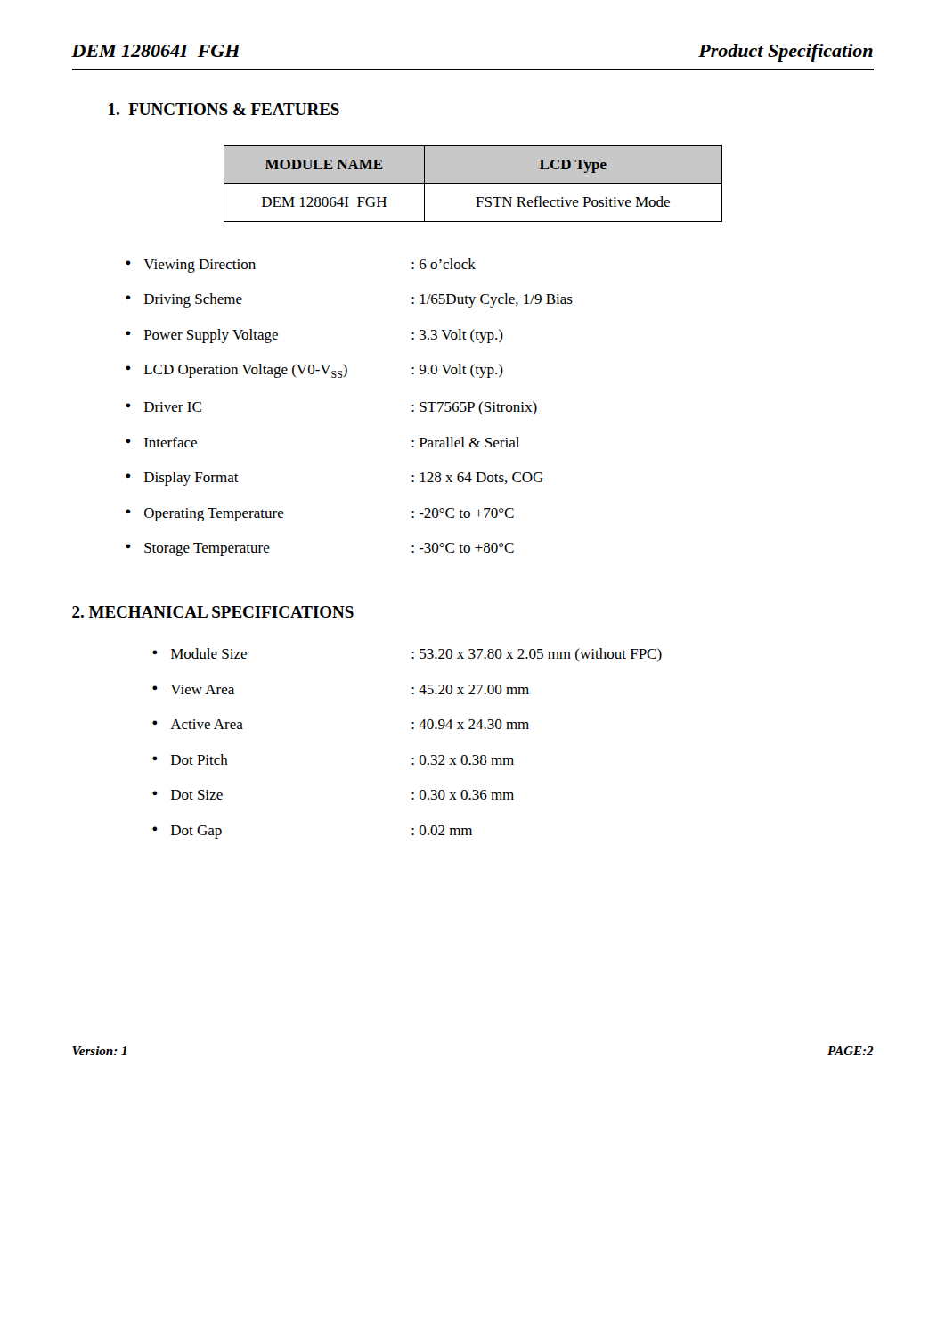DEM 128064I FGH
Product Specification
1. FUNCTIONS & FEATURES
| MODULE NAME | LCD Type |
| --- | --- |
| DEM 128064I FGH | FSTN Reflective Positive Mode |
Viewing Direction: 6 o’clock
Driving Scheme: 1/65Duty Cycle, 1/9 Bias
Power Supply Voltage: 3.3 Volt (typ.)
LCD Operation Voltage (V0-VSS): 9.0 Volt (typ.)
Driver IC: ST7565P (Sitronix)
Interface: Parallel & Serial
Display Format: 128 x 64 Dots, COG
Operating Temperature: -20°C to +70°C
Storage Temperature: -30°C to +80°C
2. MECHANICAL SPECIFICATIONS
Module Size: 53.20 x 37.80 x 2.05 mm (without FPC)
View Area: 45.20 x 27.00 mm
Active Area: 40.94 x 24.30 mm
Dot Pitch: 0.32 x 0.38 mm
Dot Size: 0.30 x 0.36 mm
Dot Gap: 0.02 mm
Version: 1
PAGE:2